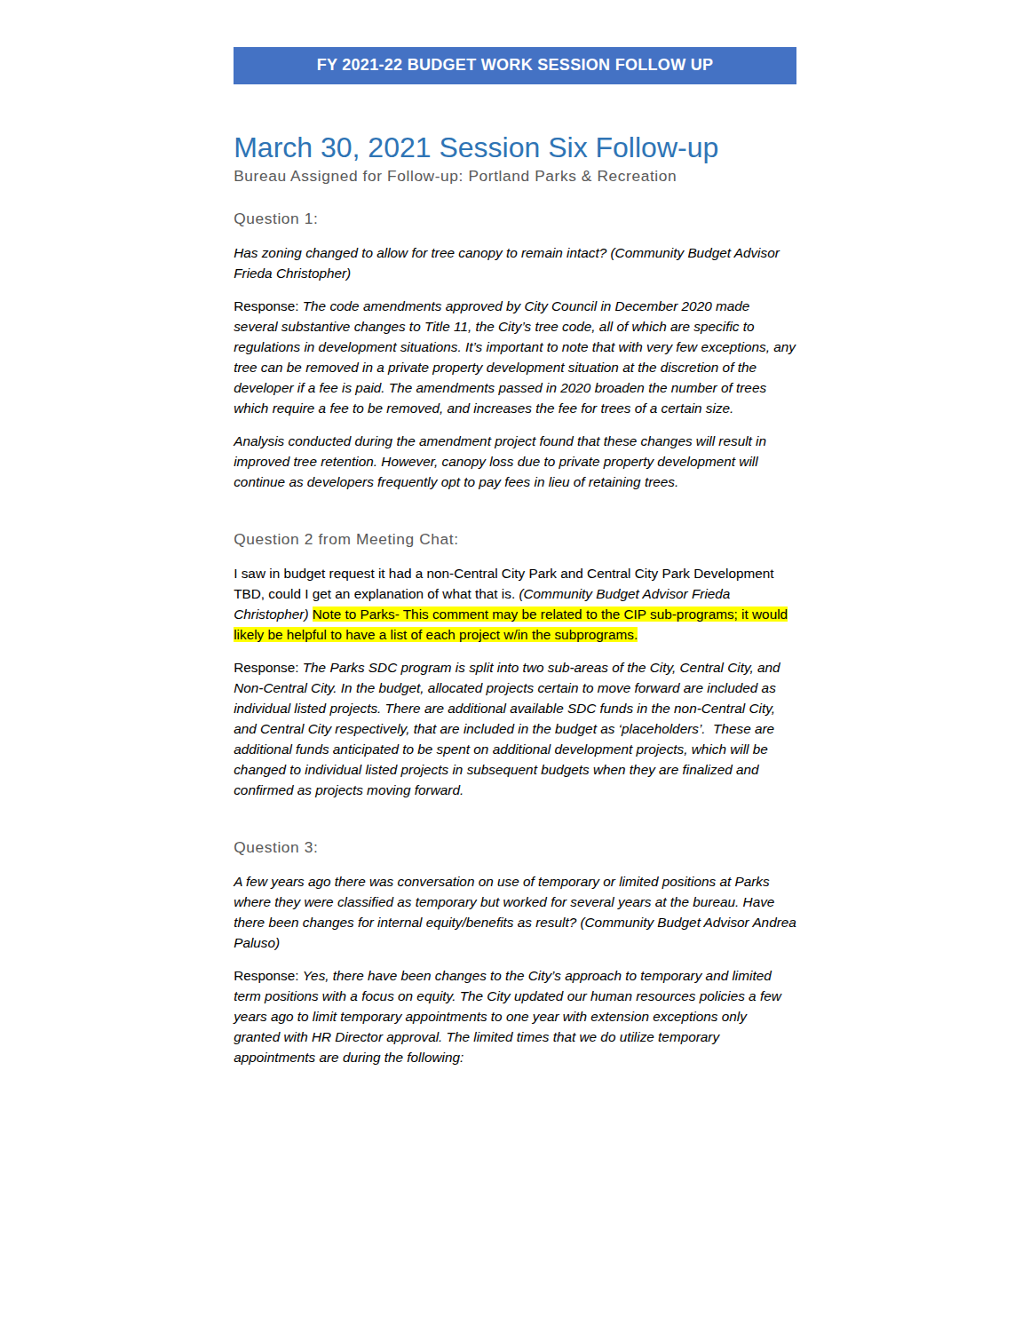FY 2021-22 BUDGET WORK SESSION FOLLOW UP
March 30, 2021 Session Six Follow-up
Bureau Assigned for Follow-up: Portland Parks & Recreation
Question 1:
Has zoning changed to allow for tree canopy to remain intact? (Community Budget Advisor Frieda Christopher)
Response: The code amendments approved by City Council in December 2020 made several substantive changes to Title 11, the City’s tree code, all of which are specific to regulations in development situations. It’s important to note that with very few exceptions, any tree can be removed in a private property development situation at the discretion of the developer if a fee is paid. The amendments passed in 2020 broaden the number of trees which require a fee to be removed, and increases the fee for trees of a certain size.
Analysis conducted during the amendment project found that these changes will result in improved tree retention. However, canopy loss due to private property development will continue as developers frequently opt to pay fees in lieu of retaining trees.
Question 2 from Meeting Chat:
I saw in budget request it had a non-Central City Park and Central City Park Development TBD, could I get an explanation of what that is. (Community Budget Advisor Frieda Christopher) Note to Parks- This comment may be related to the CIP sub-programs; it would likely be helpful to have a list of each project w/in the subprograms.
Response: The Parks SDC program is split into two sub-areas of the City, Central City, and Non-Central City. In the budget, allocated projects certain to move forward are included as individual listed projects. There are additional available SDC funds in the non-Central City, and Central City respectively, that are included in the budget as ‘placeholders’. These are additional funds anticipated to be spent on additional development projects, which will be changed to individual listed projects in subsequent budgets when they are finalized and confirmed as projects moving forward.
Question 3:
A few years ago there was conversation on use of temporary or limited positions at Parks where they were classified as temporary but worked for several years at the bureau. Have there been changes for internal equity/benefits as result? (Community Budget Advisor Andrea Paluso)
Response: Yes, there have been changes to the City’s approach to temporary and limited term positions with a focus on equity. The City updated our human resources policies a few years ago to limit temporary appointments to one year with extension exceptions only granted with HR Director approval. The limited times that we do utilize temporary appointments are during the following: